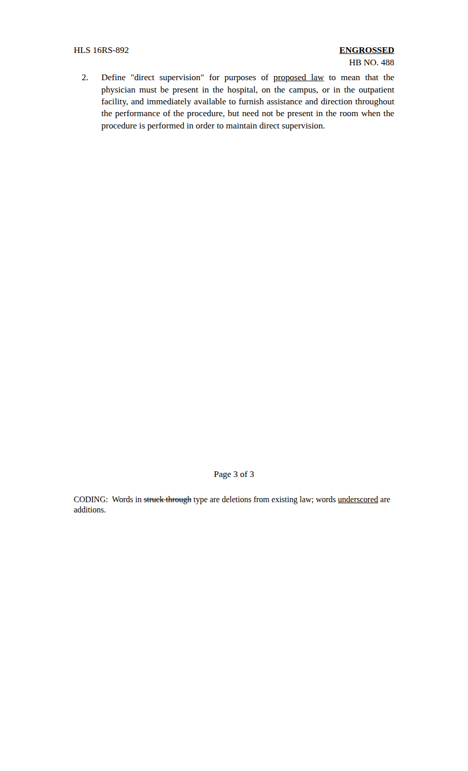HLS 16RS-892
ENGROSSED HB NO. 488
2. Define "direct supervision" for purposes of proposed law to mean that the physician must be present in the hospital, on the campus, or in the outpatient facility, and immediately available to furnish assistance and direction throughout the performance of the procedure, but need not be present in the room when the procedure is performed in order to maintain direct supervision.
Page 3 of 3
CODING: Words in struck through type are deletions from existing law; words underscored are additions.